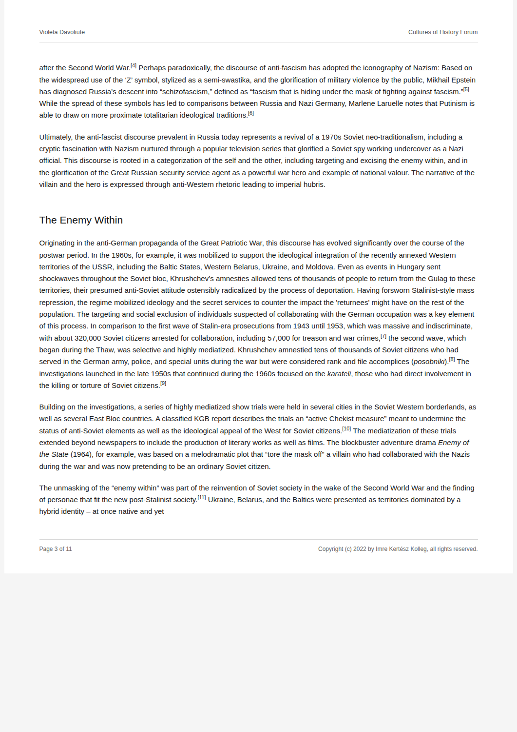Violeta Davoliūtė Cultures of History Forum
after the Second World War.[4] Perhaps paradoxically, the discourse of anti-fascism has adopted the iconography of Nazism: Based on the widespread use of the ‘Z’ symbol, stylized as a semi-swastika, and the glorification of military violence by the public, Mikhail Epstein has diagnosed Russia’s descent into “schizofascism,” defined as “fascism that is hiding under the mask of fighting against fascism.”[5] While the spread of these symbols has led to comparisons between Russia and Nazi Germany, Marlene Laruelle notes that Putinism is able to draw on more proximate totalitarian ideological traditions.[6]
Ultimately, the anti-fascist discourse prevalent in Russia today represents a revival of a 1970s Soviet neo-traditionalism, including a cryptic fascination with Nazism nurtured through a popular television series that glorified a Soviet spy working undercover as a Nazi official. This discourse is rooted in a categorization of the self and the other, including targeting and excising the enemy within, and in the glorification of the Great Russian security service agent as a powerful war hero and example of national valour. The narrative of the villain and the hero is expressed through anti-Western rhetoric leading to imperial hubris.
The Enemy Within
Originating in the anti-German propaganda of the Great Patriotic War, this discourse has evolved significantly over the course of the postwar period. In the 1960s, for example, it was mobilized to support the ideological integration of the recently annexed Western territories of the USSR, including the Baltic States, Western Belarus, Ukraine, and Moldova. Even as events in Hungary sent shockwaves throughout the Soviet bloc, Khrushchev’s amnesties allowed tens of thousands of people to return from the Gulag to these territories, their presumed anti-Soviet attitude ostensibly radicalized by the process of deportation. Having forsworn Stalinist-style mass repression, the regime mobilized ideology and the secret services to counter the impact the 'returnees' might have on the rest of the population. The targeting and social exclusion of individuals suspected of collaborating with the German occupation was a key element of this process. In comparison to the first wave of Stalin-era prosecutions from 1943 until 1953, which was massive and indiscriminate, with about 320,000 Soviet citizens arrested for collaboration, including 57,000 for treason and war crimes,[7] the second wave, which began during the Thaw, was selective and highly mediatized. Khrushchev amnestied tens of thousands of Soviet citizens who had served in the German army, police, and special units during the war but were considered rank and file accomplices (posobniki).[8] The investigations launched in the late 1950s that continued during the 1960s focused on the karateli, those who had direct involvement in the killing or torture of Soviet citizens.[9]
Building on the investigations, a series of highly mediatized show trials were held in several cities in the Soviet Western borderlands, as well as several East Bloc countries. A classified KGB report describes the trials an “active Chekist measure” meant to undermine the status of anti-Soviet elements as well as the ideological appeal of the West for Soviet citizens.[10] The mediatization of these trials extended beyond newspapers to include the production of literary works as well as films. The blockbuster adventure drama Enemy of the State (1964), for example, was based on a melodramatic plot that “tore the mask off” a villain who had collaborated with the Nazis during the war and was now pretending to be an ordinary Soviet citizen.
The unmasking of the “enemy within” was part of the reinvention of Soviet society in the wake of the Second World War and the finding of personae that fit the new post-Stalinist society.[11] Ukraine, Belarus, and the Baltics were presented as territories dominated by a hybrid identity – at once native and yet
Page 3 of 11 Copyright (c) 2022 by Imre Kertész Kolleg, all rights reserved.